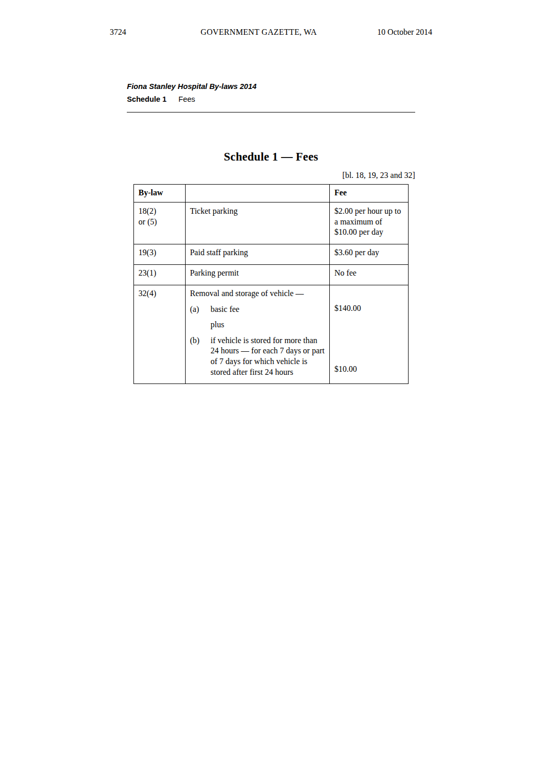3724
GOVERNMENT GAZETTE, WA
10 October 2014
Fiona Stanley Hospital By-laws 2014
Schedule 1 Fees
Schedule 1 — Fees
[bl. 18, 19, 23 and 32]
| By-law | | Fee |
| --- | --- | --- |
| 18(2) or (5) | Ticket parking | $2.00 per hour up to a maximum of $10.00 per day |
| 19(3) | Paid staff parking | $3.60 per day |
| 23(1) | Parking permit | No fee |
| 32(4) | Removal and storage of vehicle — (a) basic fee plus (b) if vehicle is stored for more than 24 hours — for each 7 days or part of 7 days for which vehicle is stored after first 24 hours | $140.00 $10.00 |